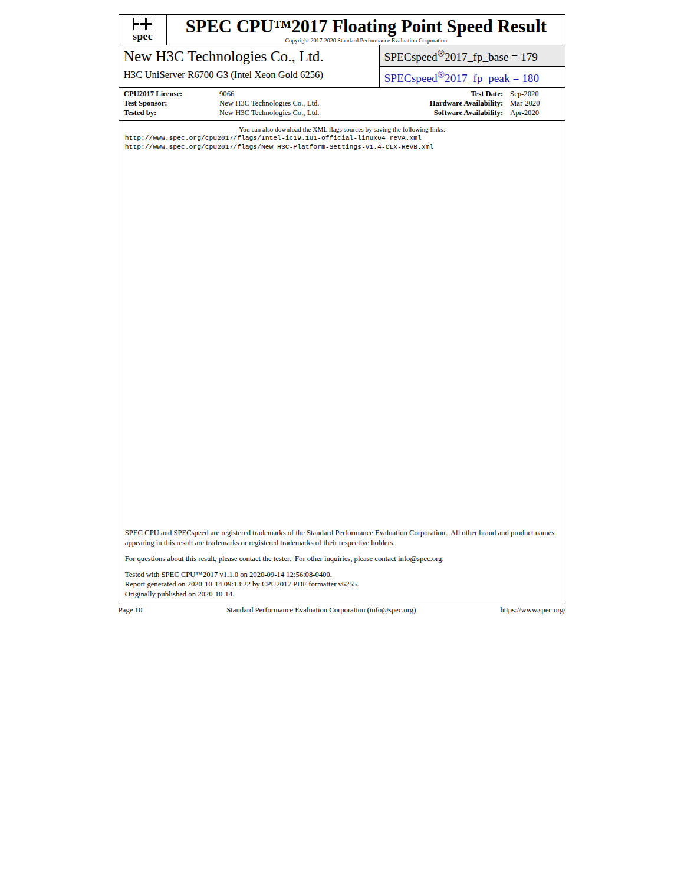spec
SPEC CPU™2017 Floating Point Speed Result
Copyright 2017-2020 Standard Performance Evaluation Corporation
New H3C Technologies Co., Ltd.
H3C UniServer R6700 G3 (Intel Xeon Gold 6256)
SPECspeed®2017_fp_base = 179
SPECspeed®2017_fp_peak = 180
| CPU2017 License: | 9066 |
| Test Sponsor: | New H3C Technologies Co., Ltd. |
| Tested by: | New H3C Technologies Co., Ltd. |
| Test Date: | Sep-2020 |
| Hardware Availability: | Mar-2020 |
| Software Availability: | Apr-2020 |
You can also download the XML flags sources by saving the following links:
http://www.spec.org/cpu2017/flags/Intel-ic19.1u1-official-linux64_revA.xml
http://www.spec.org/cpu2017/flags/New_H3C-Platform-Settings-V1.4-CLX-RevB.xml
SPEC CPU and SPECspeed are registered trademarks of the Standard Performance Evaluation Corporation. All other brand and product names appearing in this result are trademarks or registered trademarks of their respective holders.
For questions about this result, please contact the tester. For other inquiries, please contact info@spec.org.
Tested with SPEC CPU™2017 v1.1.0 on 2020-09-14 12:56:08-0400.
Report generated on 2020-10-14 09:13:22 by CPU2017 PDF formatter v6255.
Originally published on 2020-10-14.
Page 10
Standard Performance Evaluation Corporation (info@spec.org)
https://www.spec.org/